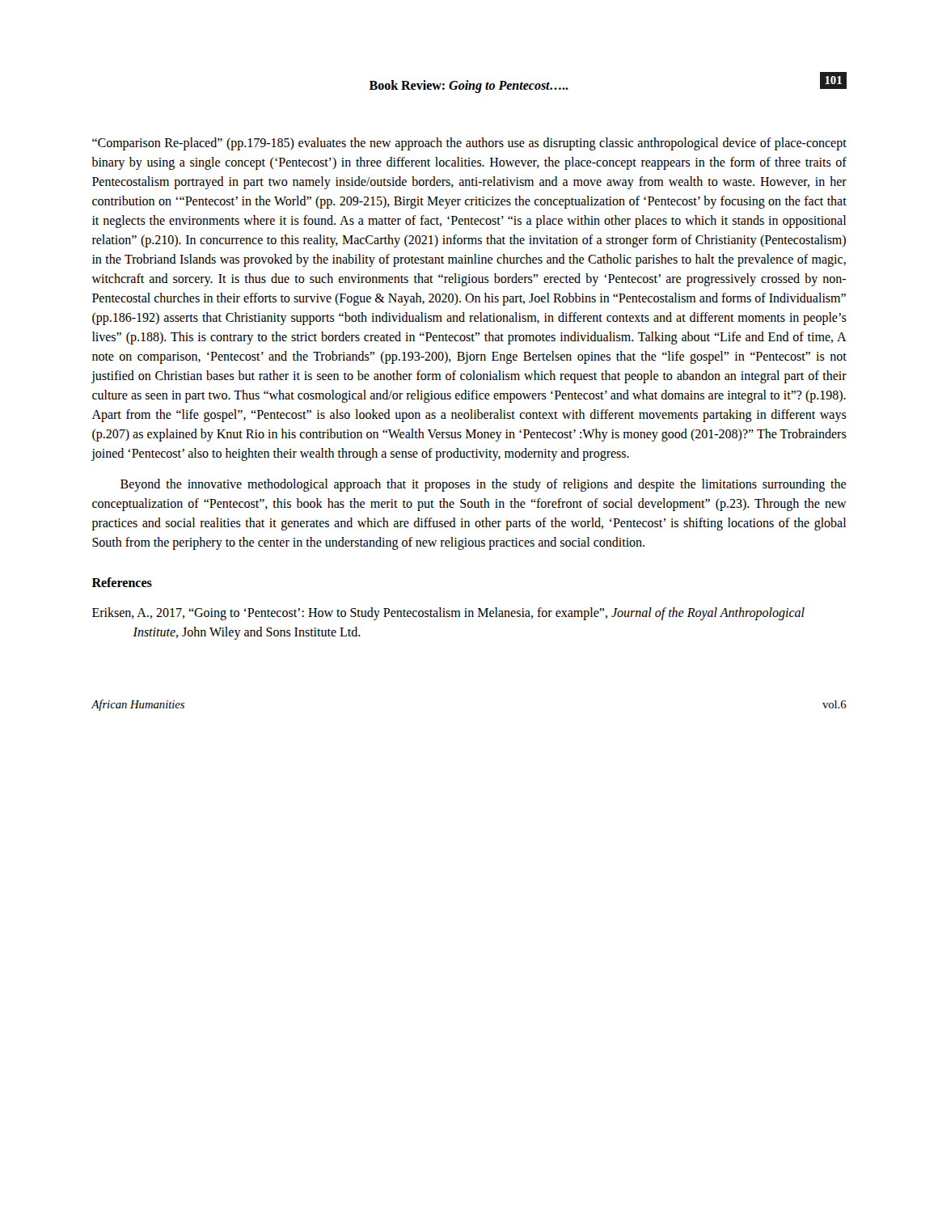101
Book Review: Going to Pentecost…..
“Comparison Re-placed” (pp.179-185) evaluates the new approach the authors use as disrupting classic anthropological device of place-concept binary by using a single concept (‘Pentecost’) in three different localities. However, the place-concept reappears in the form of three traits of Pentecostalism portrayed in part two namely inside/outside borders, anti-relativism and a move away from wealth to waste. However, in her contribution on ‘“Pentecost’ in the World” (pp. 209-215), Birgit Meyer criticizes the conceptualization of ‘Pentecost’ by focusing on the fact that it neglects the environments where it is found. As a matter of fact, ‘Pentecost’ “is a place within other places to which it stands in oppositional relation” (p.210). In concurrence to this reality, MacCarthy (2021) informs that the invitation of a stronger form of Christianity (Pentecostalism) in the Trobriand Islands was provoked by the inability of protestant mainline churches and the Catholic parishes to halt the prevalence of magic, witchcraft and sorcery. It is thus due to such environments that “religious borders” erected by ‘Pentecost’ are progressively crossed by non-Pentecostal churches in their efforts to survive (Fogue & Nayah, 2020). On his part, Joel Robbins in “Pentecostalism and forms of Individualism” (pp.186-192) asserts that Christianity supports “both individualism and relationalism, in different contexts and at different moments in people’s lives” (p.188). This is contrary to the strict borders created in “Pentecost” that promotes individualism. Talking about “Life and End of time, A note on comparison, ‘Pentecost’ and the Trobriands” (pp.193-200), Bjorn Enge Bertelsen opines that the “life gospel” in “Pentecost” is not justified on Christian bases but rather it is seen to be another form of colonialism which request that people to abandon an integral part of their culture as seen in part two. Thus “what cosmological and/or religious edifice empowers ‘Pentecost’ and what domains are integral to it”? (p.198). Apart from the “life gospel”, “Pentecost” is also looked upon as a neoliberalist context with different movements partaking in different ways (p.207) as explained by Knut Rio in his contribution on “Wealth Versus Money in ‘Pentecost’ :Why is money good (201-208)?” The Trobrainders joined ‘Pentecost’ also to heighten their wealth through a sense of productivity, modernity and progress.
Beyond the innovative methodological approach that it proposes in the study of religions and despite the limitations surrounding the conceptualization of “Pentecost”, this book has the merit to put the South in the “forefront of social development” (p.23). Through the new practices and social realities that it generates and which are diffused in other parts of the world, ‘Pentecost’ is shifting locations of the global South from the periphery to the center in the understanding of new religious practices and social condition.
References
Eriksen, A., 2017, “Going to ‘Pentecost’: How to Study Pentecostalism in Melanesia, for example”, Journal of the Royal Anthropological Institute, John Wiley and Sons Institute Ltd.
African Humanities vol.6